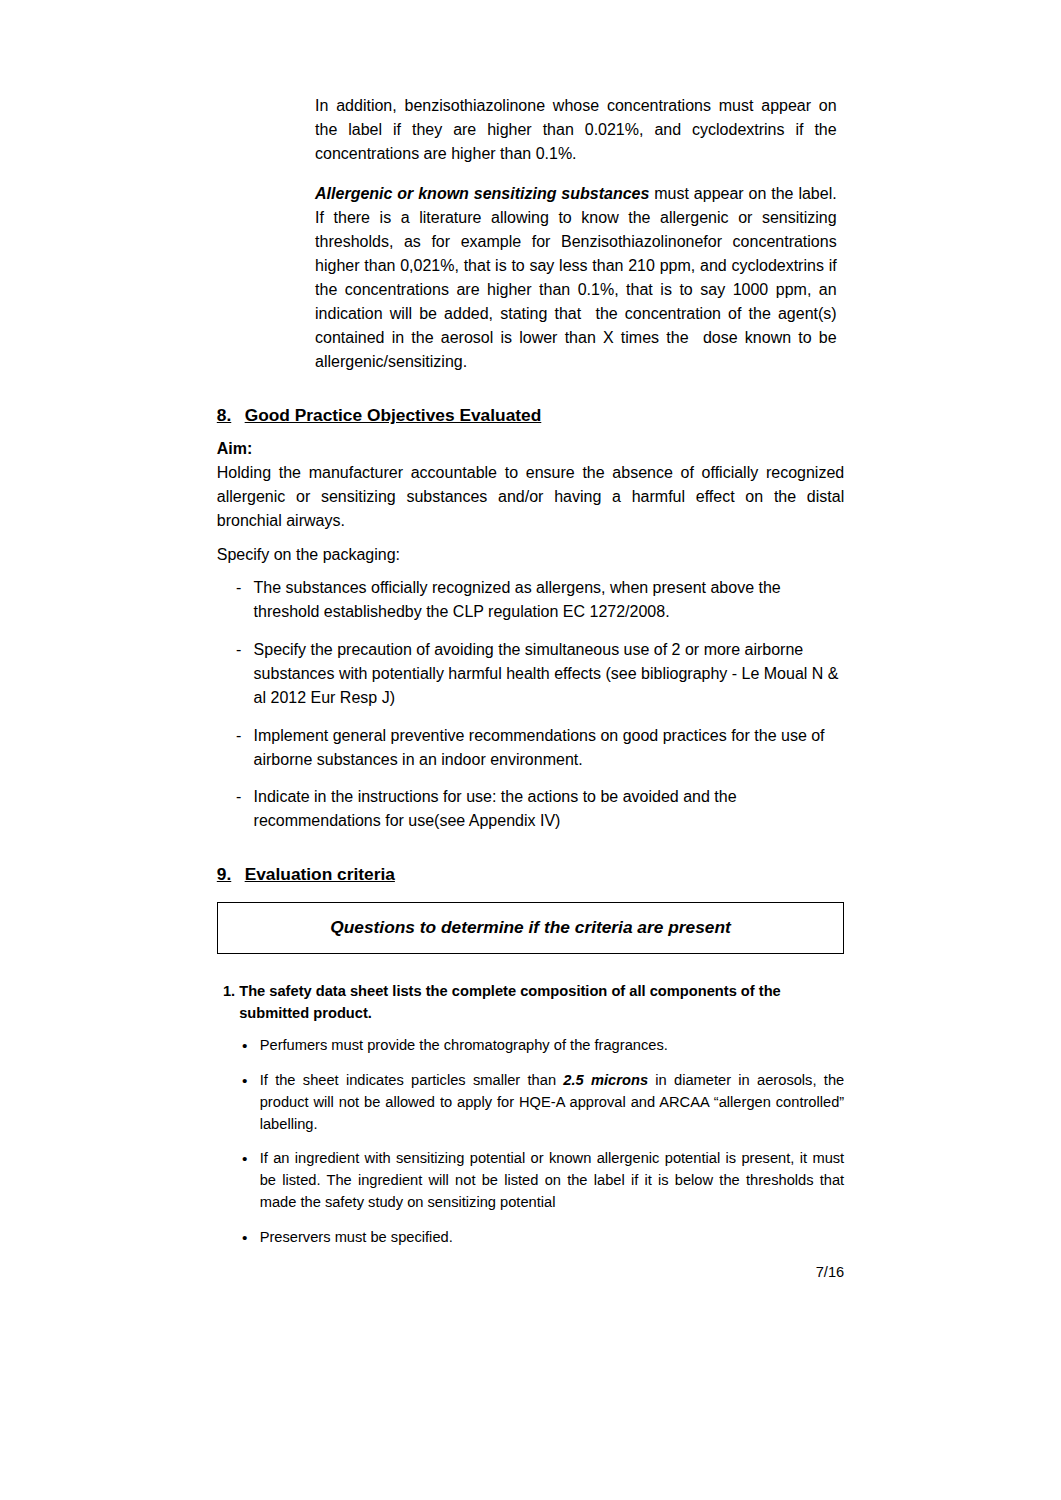In addition, benzisothiazolinone whose concentrations must appear on the label if they are higher than 0.021%, and cyclodextrins if the concentrations are higher than 0.1%.
Allergenic or known sensitizing substances must appear on the label. If there is a literature allowing to know the allergenic or sensitizing thresholds, as for example for Benzisothiazolinonefor concentrations higher than 0,021%, that is to say less than 210 ppm, and cyclodextrins if the concentrations are higher than 0.1%, that is to say 1000 ppm, an indication will be added, stating that the concentration of the agent(s) contained in the aerosol is lower than X times the dose known to be allergenic/sensitizing.
8. Good Practice Objectives Evaluated
Aim:
Holding the manufacturer accountable to ensure the absence of officially recognized allergenic or sensitizing substances and/or having a harmful effect on the distal bronchial airways.
Specify on the packaging:
The substances officially recognized as allergens, when present above the threshold establishedby the CLP regulation EC 1272/2008.
Specify the precaution of avoiding the simultaneous use of 2 or more airborne substances with potentially harmful health effects (see bibliography - Le Moual N & al 2012 Eur Resp J)
Implement general preventive recommendations on good practices for the use of airborne substances in an indoor environment.
Indicate in the instructions for use: the actions to be avoided and the recommendations for use(see Appendix IV)
9. Evaluation criteria
Questions to determine if the criteria are present
The safety data sheet lists the complete composition of all components of the submitted product.
Perfumers must provide the chromatography of the fragrances.
If the sheet indicates particles smaller than 2.5 microns in diameter in aerosols, the product will not be allowed to apply for HQE-A approval and ARCAA “allergen controlled” labelling.
If an ingredient with sensitizing potential or known allergenic potential is present, it must be listed. The ingredient will not be listed on the label if it is below the thresholds that made the safety study on sensitizing potential
Preservers must be specified.
7/16